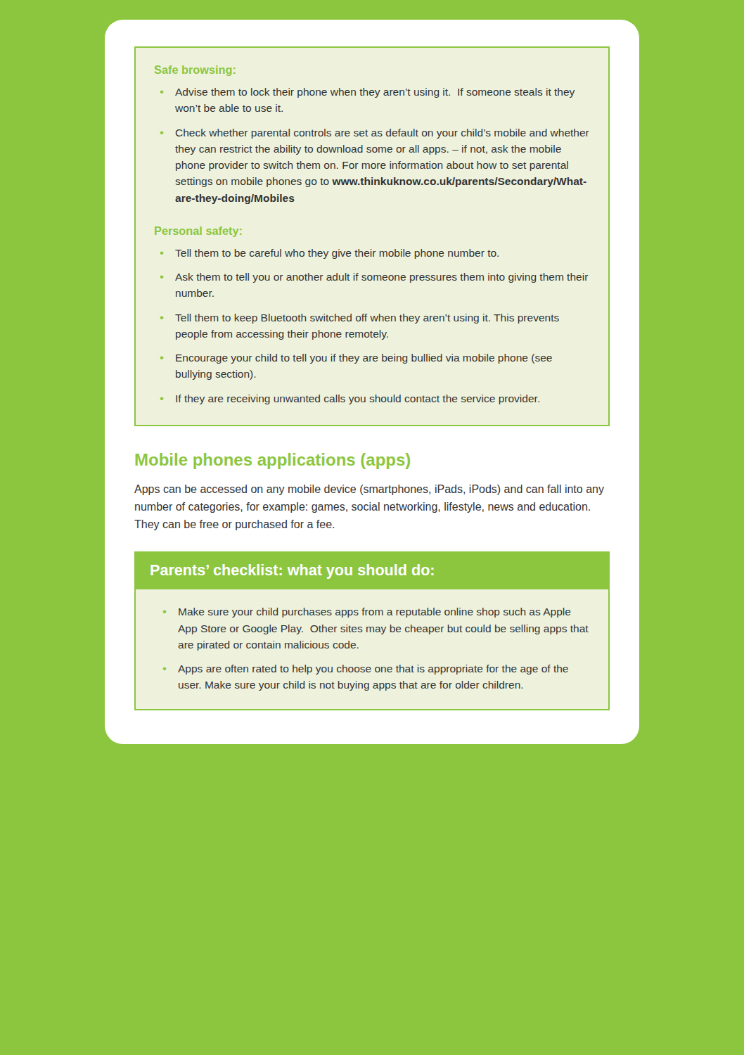Safe browsing:
Advise them to lock their phone when they aren’t using it. If someone steals it they won’t be able to use it.
Check whether parental controls are set as default on your child’s mobile and whether they can restrict the ability to download some or all apps. – if not, ask the mobile phone provider to switch them on. For more information about how to set parental settings on mobile phones go to www.thinkuknow.co.uk/parents/Secondary/What-are-they-doing/Mobiles
Personal safety:
Tell them to be careful who they give their mobile phone number to.
Ask them to tell you or another adult if someone pressures them into giving them their number.
Tell them to keep Bluetooth switched off when they aren’t using it. This prevents people from accessing their phone remotely.
Encourage your child to tell you if they are being bullied via mobile phone (see bullying section).
If they are receiving unwanted calls you should contact the service provider.
Mobile phones applications (apps)
Apps can be accessed on any mobile device (smartphones, iPads, iPods) and can fall into any number of categories, for example: games, social networking, lifestyle, news and education. They can be free or purchased for a fee.
Parents’ checklist: what you should do:
Make sure your child purchases apps from a reputable online shop such as Apple App Store or Google Play. Other sites may be cheaper but could be selling apps that are pirated or contain malicious code.
Apps are often rated to help you choose one that is appropriate for the age of the user. Make sure your child is not buying apps that are for older children.